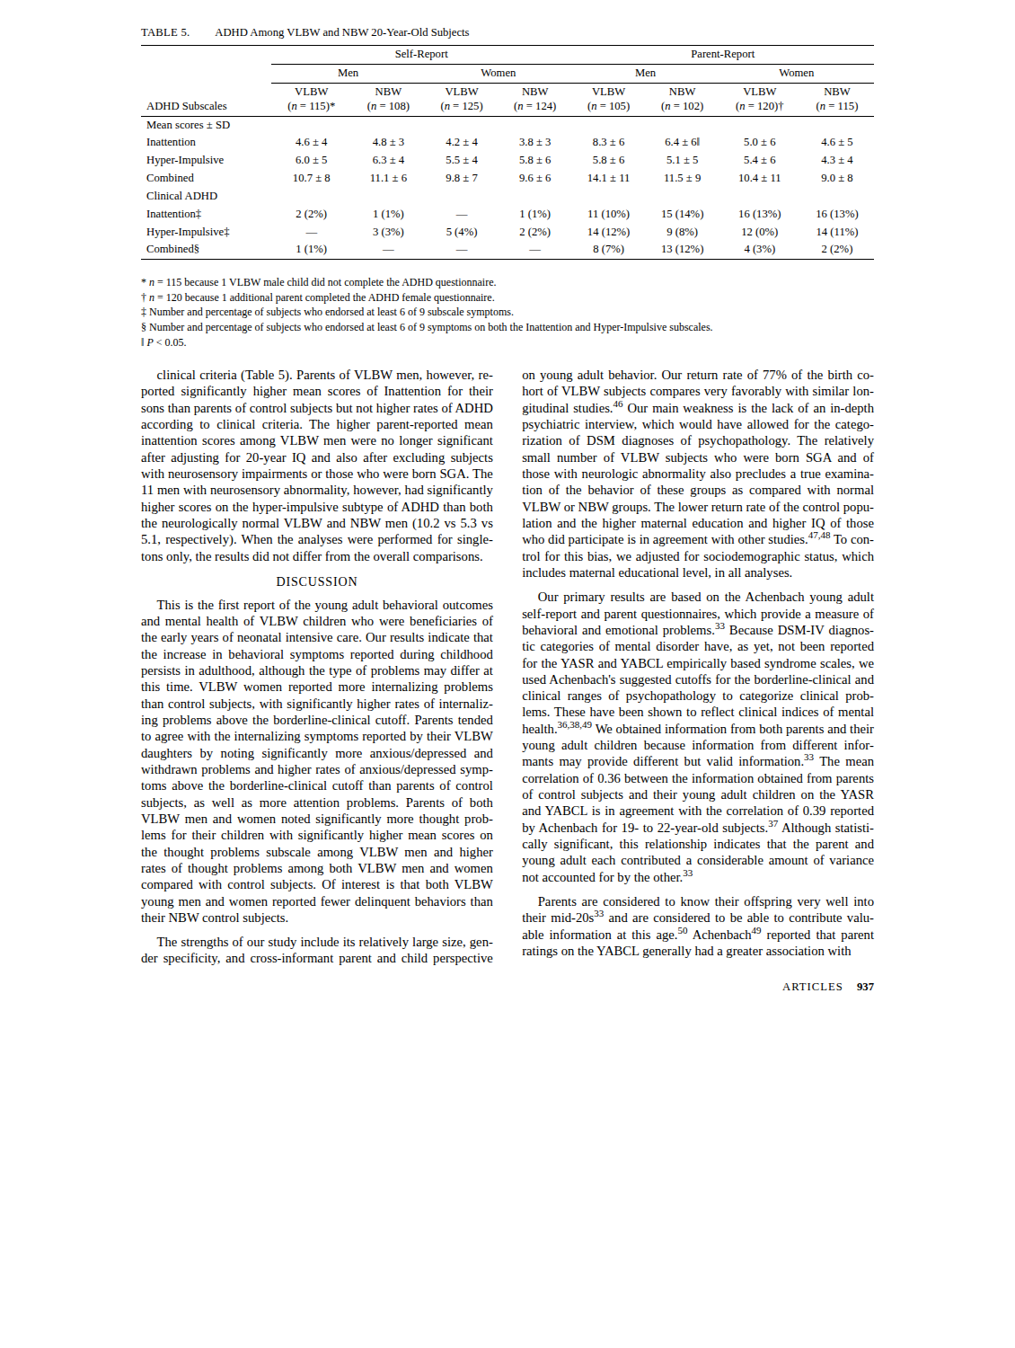TABLE 5. ADHD Among VLBW and NBW 20-Year-Old Subjects
| ADHD Subscales | Self-Report | Parent-Report |
| --- | --- | --- |
| Men | Women | Men | Women |
| VLBW ( n = 115)* | NBW ( n = 108) | VLBW ( n = 125) | NBW ( n = 124) | VLBW ( n = 105) | NBW ( n = 102) | VLBW ( n = 120)† | NBW ( n = 115) |
| Mean scores ± SD | | | | | | | | |
| Inattention | 4.6 ± 4 | 4.8 ± 3 | 4.2 ± 4 | 3.8 ± 3 | 8.3 ± 6 | 6.4 ± 6‖ | 5.0 ± 6 | 4.6 ± 5 |
| Hyper-Impulsive | 6.0 ± 5 | 6.3 ± 4 | 5.5 ± 4 | 5.8 ± 6 | 5.8 ± 6 | 5.1 ± 5 | 5.4 ± 6 | 4.3 ± 4 |
| Combined | 10.7 ± 8 | 11.1 ± 6 | 9.8 ± 7 | 9.6 ± 6 | 14.1 ± 11 | 11.5 ± 9 | 10.4 ± 11 | 9.0 ± 8 |
| Clinical ADHD | | | | | | | | |
| Inattention‡ | 2 (2%) | 1 (1%) | — | 1 (1%) | 11 (10%) | 15 (14%) | 16 (13%) | 16 (13%) |
| Hyper-Impulsive‡ | — | 3 (3%) | 5 (4%) | 2 (2%) | 14 (12%) | 9 (8%) | 12 (0%) | 14 (11%) |
| Combined§ | 1 (1%) | — | — | — | 8 (7%) | 13 (12%) | 4 (3%) | 2 (2%) |
* n = 115 because 1 VLBW male child did not complete the ADHD questionnaire.
† n = 120 because 1 additional parent completed the ADHD female questionnaire.
‡ Number and percentage of subjects who endorsed at least 6 of 9 subscale symptoms.
§ Number and percentage of subjects who endorsed at least 6 of 9 symptoms on both the Inattention and Hyper-Impulsive subscales.
‖ P < 0.05.
clinical criteria (Table 5). Parents of VLBW men, however, reported significantly higher mean scores of Inattention for their sons than parents of control subjects but not higher rates of ADHD according to clinical criteria. The higher parent-reported mean inattention scores among VLBW men were no longer significant after adjusting for 20-year IQ and also after excluding subjects with neurosensory impairments or those who were born SGA. The 11 men with neurosensory abnormality, however, had significantly higher scores on the hyper-impulsive subtype of ADHD than both the neurologically normal VLBW and NBW men (10.2 vs 5.3 vs 5.1, respectively). When the analyses were performed for singletons only, the results did not differ from the overall comparisons.
Discussion
This is the first report of the young adult behavioral outcomes and mental health of VLBW children who were beneficiaries of the early years of neonatal intensive care. Our results indicate that the increase in behavioral symptoms reported during childhood persists in adulthood, although the type of problems may differ at this time. VLBW women reported more internalizing problems than control subjects, with significantly higher rates of internalizing problems above the borderline-clinical cutoff. Parents tended to agree with the internalizing symptoms reported by their VLBW daughters by noting significantly more anxious/depressed and withdrawn problems and higher rates of anxious/depressed symptoms above the borderline-clinical cutoff than parents of control subjects, as well as more attention problems. Parents of both VLBW men and women noted significantly more thought problems for their children with significantly higher mean scores on the thought problems subscale among VLBW men and higher rates of thought problems among both VLBW men and women compared with control subjects. Of interest is that both VLBW young men and women reported fewer delinquent behaviors than their NBW control subjects.
The strengths of our study include its relatively large size, gender specificity, and cross-informant parent and child perspective on young adult behavior. Our return rate of 77% of the birth cohort of VLBW subjects compares very favorably with similar longitudinal studies.46 Our main weakness is the lack of an in-depth psychiatric interview, which would have allowed for the categorization of DSM diagnoses of psychopathology. The relatively small number of VLBW subjects who were born SGA and of those with neurologic abnormality also precludes a true examination of the behavior of these groups as compared with normal VLBW or NBW groups. The lower return rate of the control population and the higher maternal education and higher IQ of those who did participate is in agreement with other studies.47,48 To control for this bias, we adjusted for sociodemographic status, which includes maternal educational level, in all analyses.
Our primary results are based on the Achenbach young adult self-report and parent questionnaires, which provide a measure of behavioral and emotional problems.33 Because DSM-IV diagnostic categories of mental disorder have, as yet, not been reported for the YASR and YABCL empirically based syndrome scales, we used Achenbach's suggested cutoffs for the borderline-clinical and clinical ranges of psychopathology to categorize clinical problems. These have been shown to reflect clinical indices of mental health.36,38,49 We obtained information from both parents and their young adult children because information from different informants may provide different but valid information.33 The mean correlation of 0.36 between the information obtained from parents of control subjects and their young adult children on the YASR and YABCL is in agreement with the correlation of 0.39 reported by Achenbach for 19- to 22-year-old subjects.37 Although statistically significant, this relationship indicates that the parent and young adult each contributed a considerable amount of variance not accounted for by the other.33
Parents are considered to know their offspring very well into their mid-20s33 and are considered to be able to contribute valuable information at this age.50 Achenbach49 reported that parent ratings on the YABCL generally had a greater association with
ARTICLES937